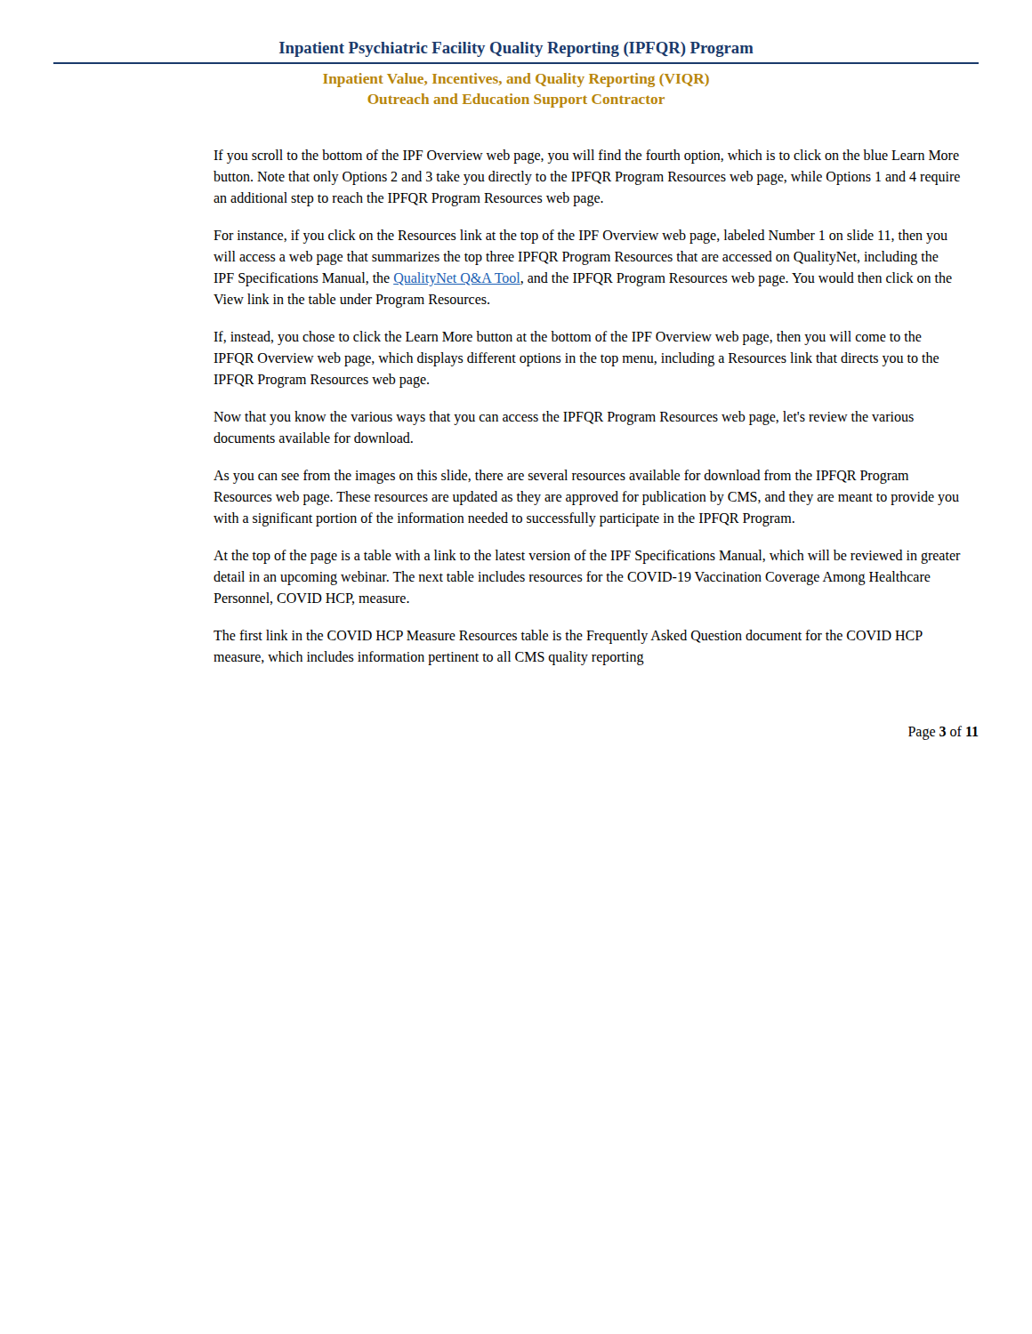Inpatient Psychiatric Facility Quality Reporting (IPFQR) Program
Inpatient Value, Incentives, and Quality Reporting (VIQR)
Outreach and Education Support Contractor
If you scroll to the bottom of the IPF Overview web page, you will find the fourth option, which is to click on the blue Learn More button. Note that only Options 2 and 3 take you directly to the IPFQR Program Resources web page, while Options 1 and 4 require an additional step to reach the IPFQR Program Resources web page.
For instance, if you click on the Resources link at the top of the IPF Overview web page, labeled Number 1 on slide 11, then you will access a web page that summarizes the top three IPFQR Program Resources that are accessed on QualityNet, including the IPF Specifications Manual, the QualityNet Q&A Tool, and the IPFQR Program Resources web page. You would then click on the View link in the table under Program Resources.
If, instead, you chose to click the Learn More button at the bottom of the IPF Overview web page, then you will come to the IPFQR Overview web page, which displays different options in the top menu, including a Resources link that directs you to the IPFQR Program Resources web page.
Now that you know the various ways that you can access the IPFQR Program Resources web page, let's review the various documents available for download.
As you can see from the images on this slide, there are several resources available for download from the IPFQR Program Resources web page. These resources are updated as they are approved for publication by CMS, and they are meant to provide you with a significant portion of the information needed to successfully participate in the IPFQR Program.
At the top of the page is a table with a link to the latest version of the IPF Specifications Manual, which will be reviewed in greater detail in an upcoming webinar. The next table includes resources for the COVID-19 Vaccination Coverage Among Healthcare Personnel, COVID HCP, measure.
The first link in the COVID HCP Measure Resources table is the Frequently Asked Question document for the COVID HCP measure, which includes information pertinent to all CMS quality reporting
Page 3 of 11